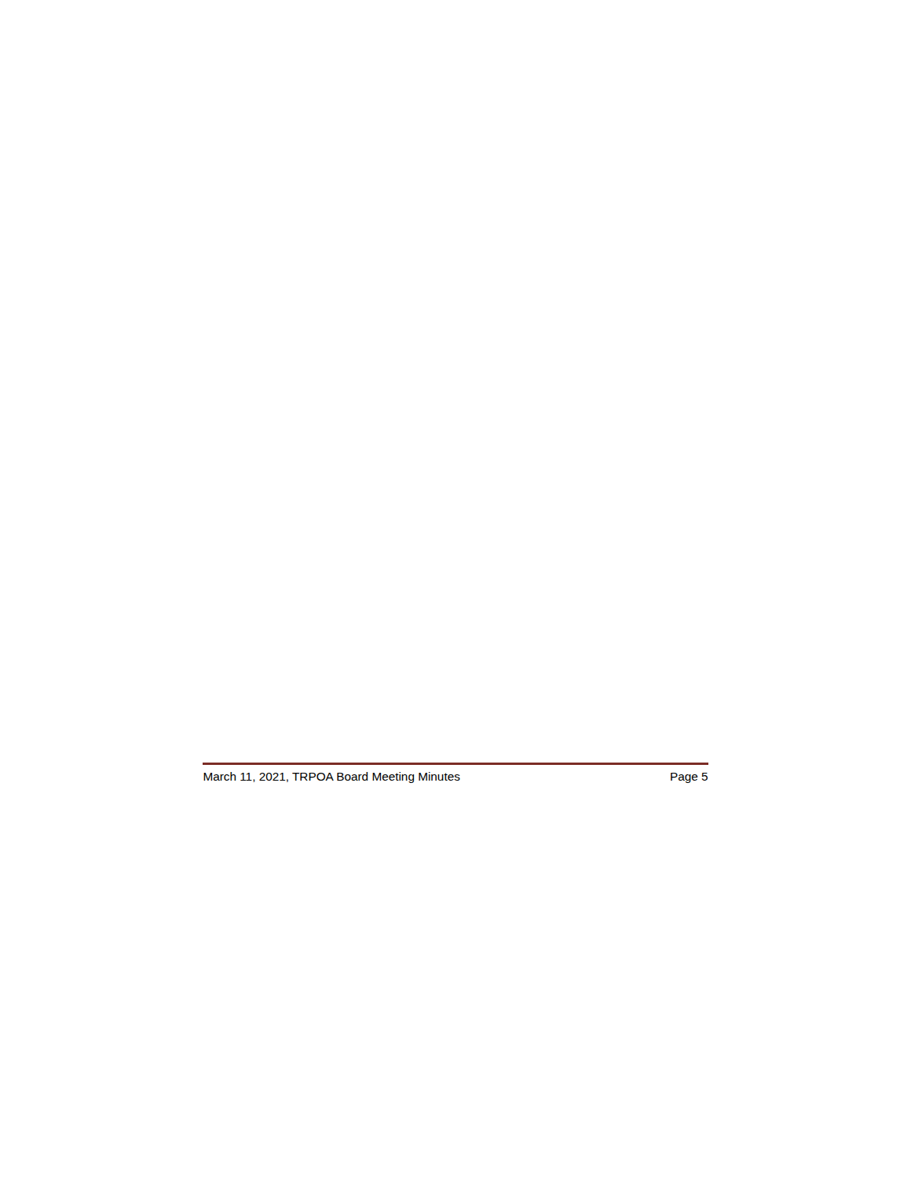March 11, 2021, TRPOA Board Meeting Minutes Page 5